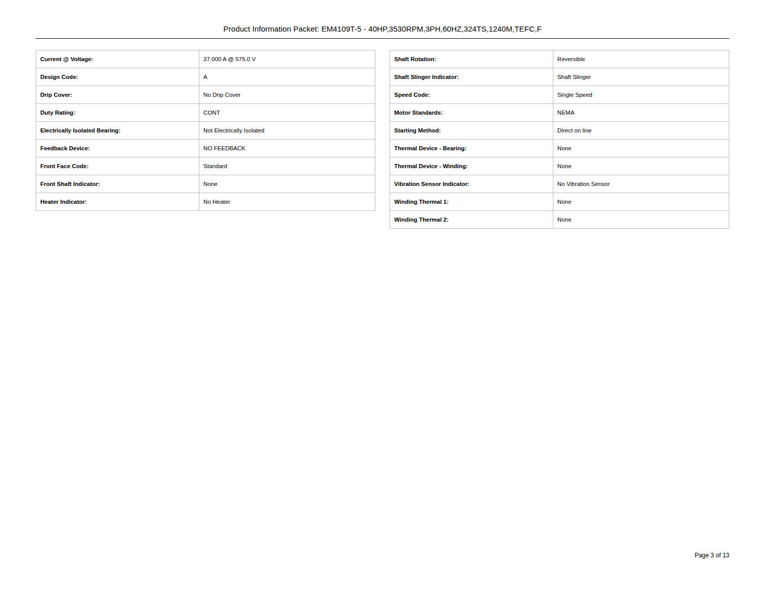Product Information Packet: EM4109T-5 - 40HP,3530RPM,3PH,60HZ,324TS,1240M,TEFC,F
| Current @ Voltage: | 37.000 A @ 575.0 V |
| Design Code: | A |
| Drip Cover: | No Drip Cover |
| Duty Rating: | CONT |
| Electrically Isolated Bearing: | Not Electrically Isolated |
| Feedback Device: | NO FEEDBACK |
| Front Face Code: | Standard |
| Front Shaft Indicator: | None |
| Heater Indicator: | No Heater |
| Shaft Rotation: | Reversible |
| Shaft Slinger Indicator: | Shaft Slinger |
| Speed Code: | Single Speed |
| Motor Standards: | NEMA |
| Starting Method: | Direct on line |
| Thermal Device - Bearing: | None |
| Thermal Device - Winding: | None |
| Vibration Sensor Indicator: | No Vibration Sensor |
| Winding Thermal 1: | None |
| Winding Thermal 2: | None |
Page 3 of 13